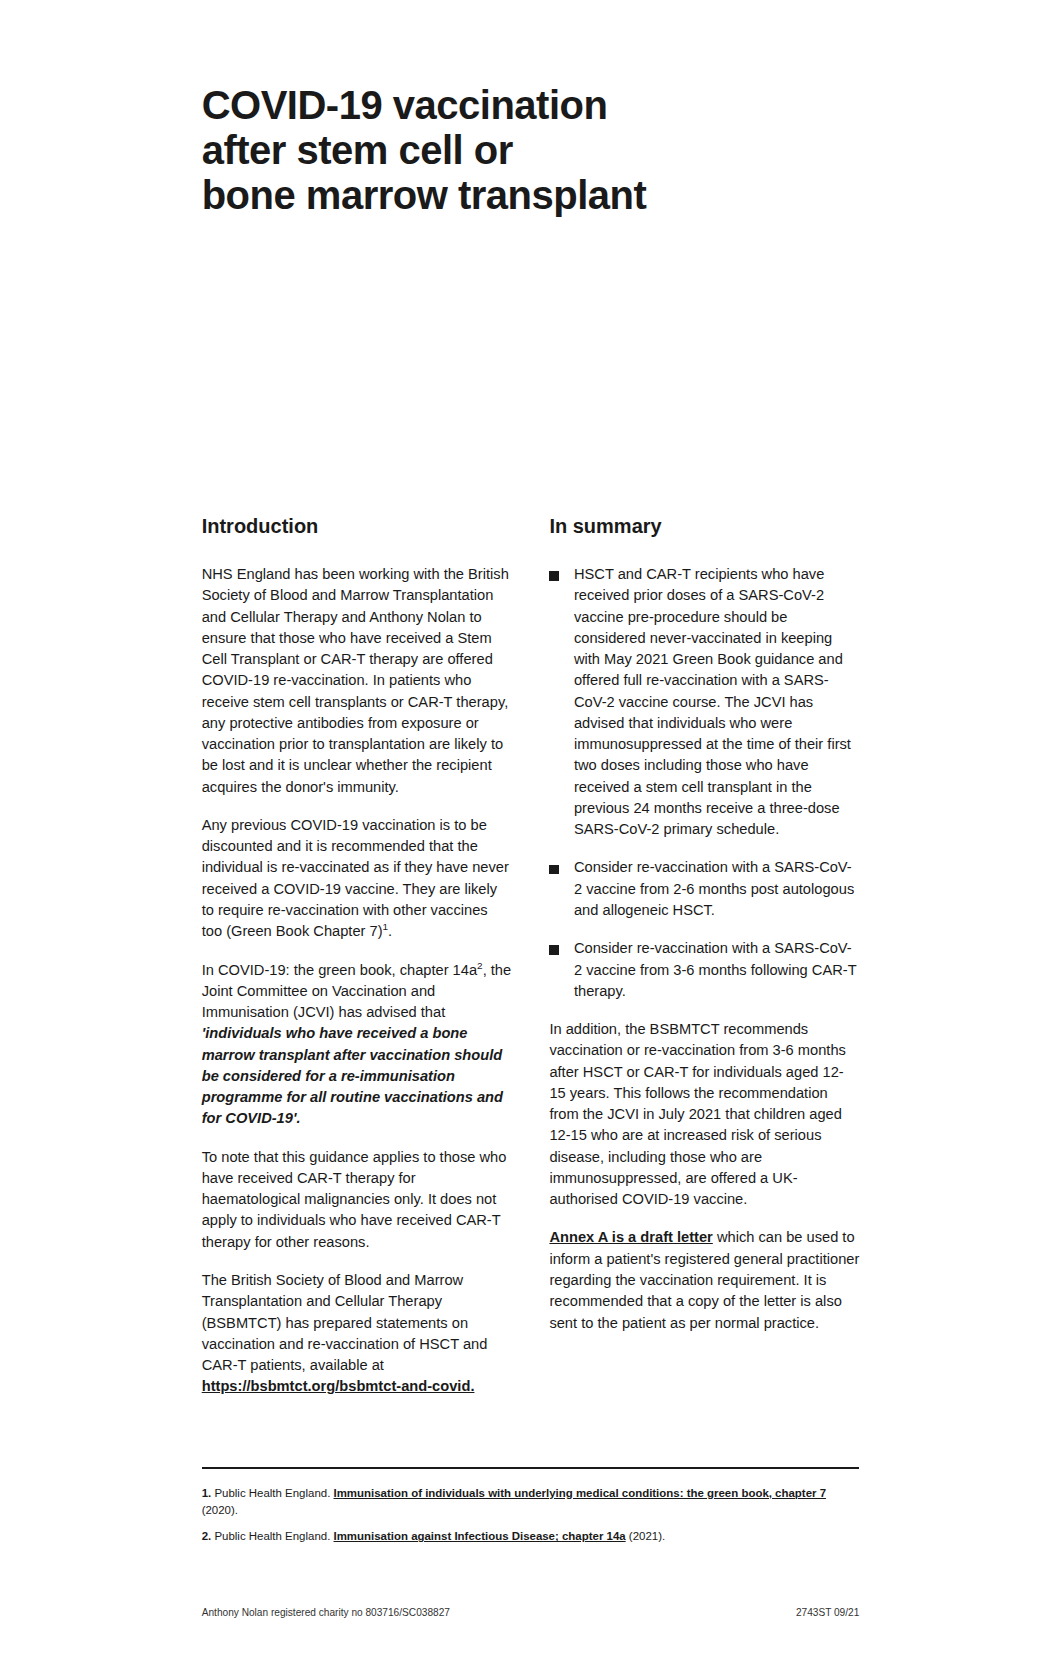COVID-19 vaccination
after stem cell or
bone marrow transplant
Introduction
NHS England has been working with the British Society of Blood and Marrow Transplantation and Cellular Therapy and Anthony Nolan to ensure that those who have received a Stem Cell Transplant or CAR-T therapy are offered COVID-19 re-vaccination. In patients who receive stem cell transplants or CAR-T therapy, any protective antibodies from exposure or vaccination prior to transplantation are likely to be lost and it is unclear whether the recipient acquires the donor's immunity.
Any previous COVID-19 vaccination is to be discounted and it is recommended that the individual is re-vaccinated as if they have never received a COVID-19 vaccine. They are likely to require re-vaccination with other vaccines too (Green Book Chapter 7)1.
In COVID-19: the green book, chapter 14a2, the Joint Committee on Vaccination and Immunisation (JCVI) has advised that 'individuals who have received a bone marrow transplant after vaccination should be considered for a re-immunisation programme for all routine vaccinations and for COVID-19'.
To note that this guidance applies to those who have received CAR-T therapy for haematological malignancies only. It does not apply to individuals who have received CAR-T therapy for other reasons.
The British Society of Blood and Marrow Transplantation and Cellular Therapy (BSBMTCT) has prepared statements on vaccination and re-vaccination of HSCT and CAR-T patients, available at https://bsbmtct.org/bsbmtct-and-covid.
In summary
HSCT and CAR-T recipients who have received prior doses of a SARS-CoV-2 vaccine pre-procedure should be considered never-vaccinated in keeping with May 2021 Green Book guidance and offered full re-vaccination with a SARS-CoV-2 vaccine course. The JCVI has advised that individuals who were immunosuppressed at the time of their first two doses including those who have received a stem cell transplant in the previous 24 months receive a three-dose SARS-CoV-2 primary schedule.
Consider re-vaccination with a SARS-CoV-2 vaccine from 2-6 months post autologous and allogeneic HSCT.
Consider re-vaccination with a SARS-CoV-2 vaccine from 3-6 months following CAR-T therapy.
In addition, the BSBMTCT recommends vaccination or re-vaccination from 3-6 months after HSCT or CAR-T for individuals aged 12-15 years. This follows the recommendation from the JCVI in July 2021 that children aged 12-15 who are at increased risk of serious disease, including those who are immunosuppressed, are offered a UK-authorised COVID-19 vaccine.
Annex A is a draft letter which can be used to inform a patient's registered general practitioner regarding the vaccination requirement. It is recommended that a copy of the letter is also sent to the patient as per normal practice.
1. Public Health England. Immunisation of individuals with underlying medical conditions: the green book, chapter 7 (2020).
2. Public Health England. Immunisation against Infectious Disease; chapter 14a (2021).
Anthony Nolan registered charity no 803716/SC038827
2743ST 09/21